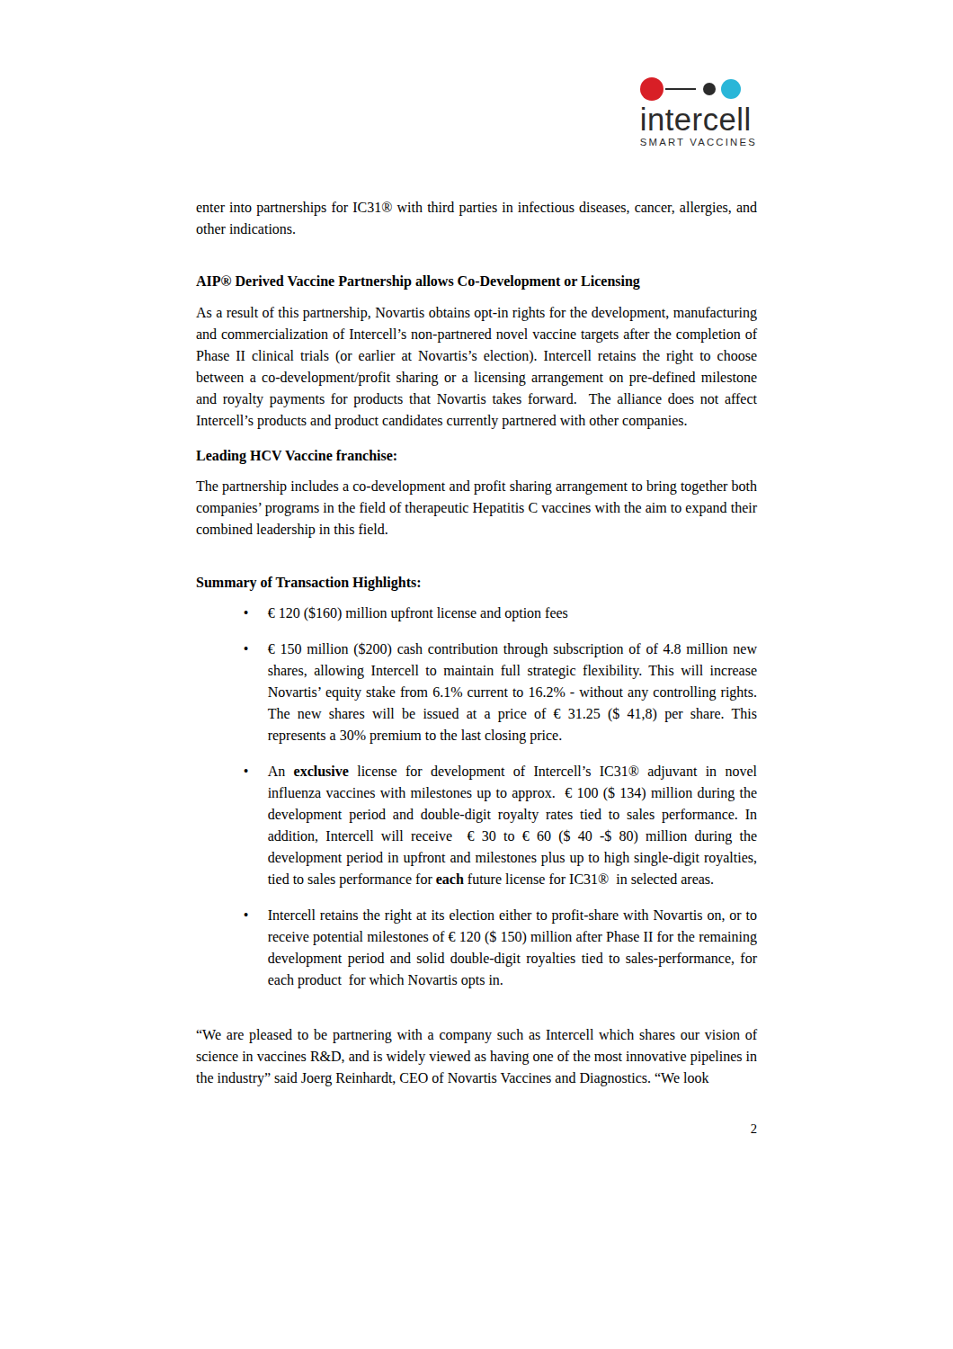intercell SMART VACCINES
enter into partnerships for IC31® with third parties in infectious diseases, cancer, allergies, and other indications.
AIP® Derived Vaccine Partnership allows Co-Development or Licensing
As a result of this partnership, Novartis obtains opt-in rights for the development, manufacturing and commercialization of Intercell’s non-partnered novel vaccine targets after the completion of Phase II clinical trials (or earlier at Novartis’s election). Intercell retains the right to choose between a co-development/profit sharing or a licensing arrangement on pre-defined milestone and royalty payments for products that Novartis takes forward. The alliance does not affect Intercell’s products and product candidates currently partnered with other companies.
Leading HCV Vaccine franchise:
The partnership includes a co-development and profit sharing arrangement to bring together both companies’ programs in the field of therapeutic Hepatitis C vaccines with the aim to expand their combined leadership in this field.
Summary of Transaction Highlights:
€ 120 ($160) million upfront license and option fees
€ 150 million ($200) cash contribution through subscription of of 4.8 million new shares, allowing Intercell to maintain full strategic flexibility. This will increase Novartis’ equity stake from 6.1% current to 16.2% - without any controlling rights. The new shares will be issued at a price of € 31.25 ($ 41,8) per share. This represents a 30% premium to the last closing price.
An exclusive license for development of Intercell’s IC31® adjuvant in novel influenza vaccines with milestones up to approx. € 100 ($ 134) million during the development period and double-digit royalty rates tied to sales performance. In addition, Intercell will receive € 30 to € 60 ($ 40 -$ 80) million during the development period in upfront and milestones plus up to high single-digit royalties, tied to sales performance for each future license for IC31® in selected areas.
Intercell retains the right at its election either to profit-share with Novartis on, or to receive potential milestones of € 120 ($ 150) million after Phase II for the remaining development period and solid double-digit royalties tied to sales-performance, for each product for which Novartis opts in.
“We are pleased to be partnering with a company such as Intercell which shares our vision of science in vaccines R&D, and is widely viewed as having one of the most innovative pipelines in the industry” said Joerg Reinhardt, CEO of Novartis Vaccines and Diagnostics. “We look
2